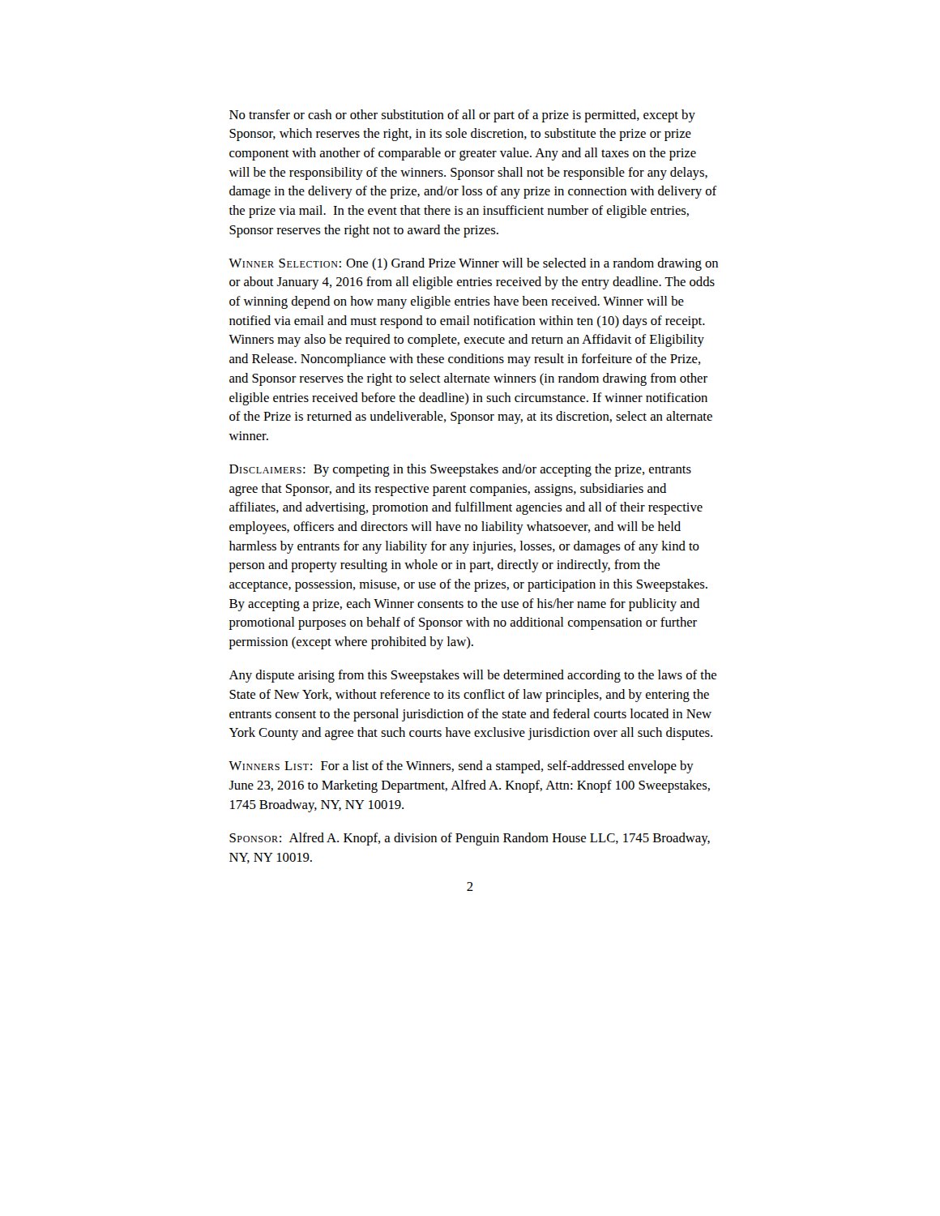No transfer or cash or other substitution of all or part of a prize is permitted, except by Sponsor, which reserves the right, in its sole discretion, to substitute the prize or prize component with another of comparable or greater value. Any and all taxes on the prize will be the responsibility of the winners. Sponsor shall not be responsible for any delays, damage in the delivery of the prize, and/or loss of any prize in connection with delivery of the prize via mail. In the event that there is an insufficient number of eligible entries, Sponsor reserves the right not to award the prizes.
Winner Selection: One (1) Grand Prize Winner will be selected in a random drawing on or about January 4, 2016 from all eligible entries received by the entry deadline. The odds of winning depend on how many eligible entries have been received. Winner will be notified via email and must respond to email notification within ten (10) days of receipt. Winners may also be required to complete, execute and return an Affidavit of Eligibility and Release. Noncompliance with these conditions may result in forfeiture of the Prize, and Sponsor reserves the right to select alternate winners (in random drawing from other eligible entries received before the deadline) in such circumstance. If winner notification of the Prize is returned as undeliverable, Sponsor may, at its discretion, select an alternate winner.
Disclaimers: By competing in this Sweepstakes and/or accepting the prize, entrants agree that Sponsor, and its respective parent companies, assigns, subsidiaries and affiliates, and advertising, promotion and fulfillment agencies and all of their respective employees, officers and directors will have no liability whatsoever, and will be held harmless by entrants for any liability for any injuries, losses, or damages of any kind to person and property resulting in whole or in part, directly or indirectly, from the acceptance, possession, misuse, or use of the prizes, or participation in this Sweepstakes. By accepting a prize, each Winner consents to the use of his/her name for publicity and promotional purposes on behalf of Sponsor with no additional compensation or further permission (except where prohibited by law).
Any dispute arising from this Sweepstakes will be determined according to the laws of the State of New York, without reference to its conflict of law principles, and by entering the entrants consent to the personal jurisdiction of the state and federal courts located in New York County and agree that such courts have exclusive jurisdiction over all such disputes.
Winners List: For a list of the Winners, send a stamped, self-addressed envelope by June 23, 2016 to Marketing Department, Alfred A. Knopf, Attn: Knopf 100 Sweepstakes, 1745 Broadway, NY, NY 10019.
Sponsor: Alfred A. Knopf, a division of Penguin Random House LLC, 1745 Broadway, NY, NY 10019.
2